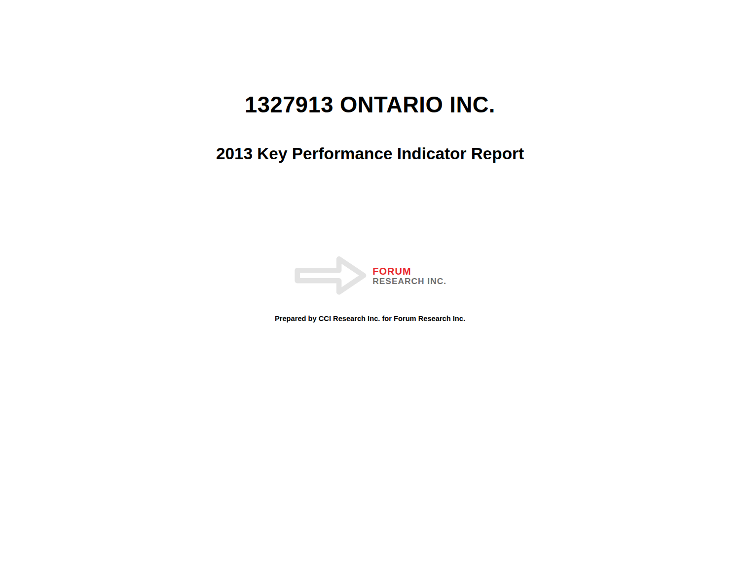1327913 ONTARIO INC.
2013 Key Performance Indicator Report
FORUM RESEARCH INC.
Prepared by CCI Research Inc. for Forum Research Inc.